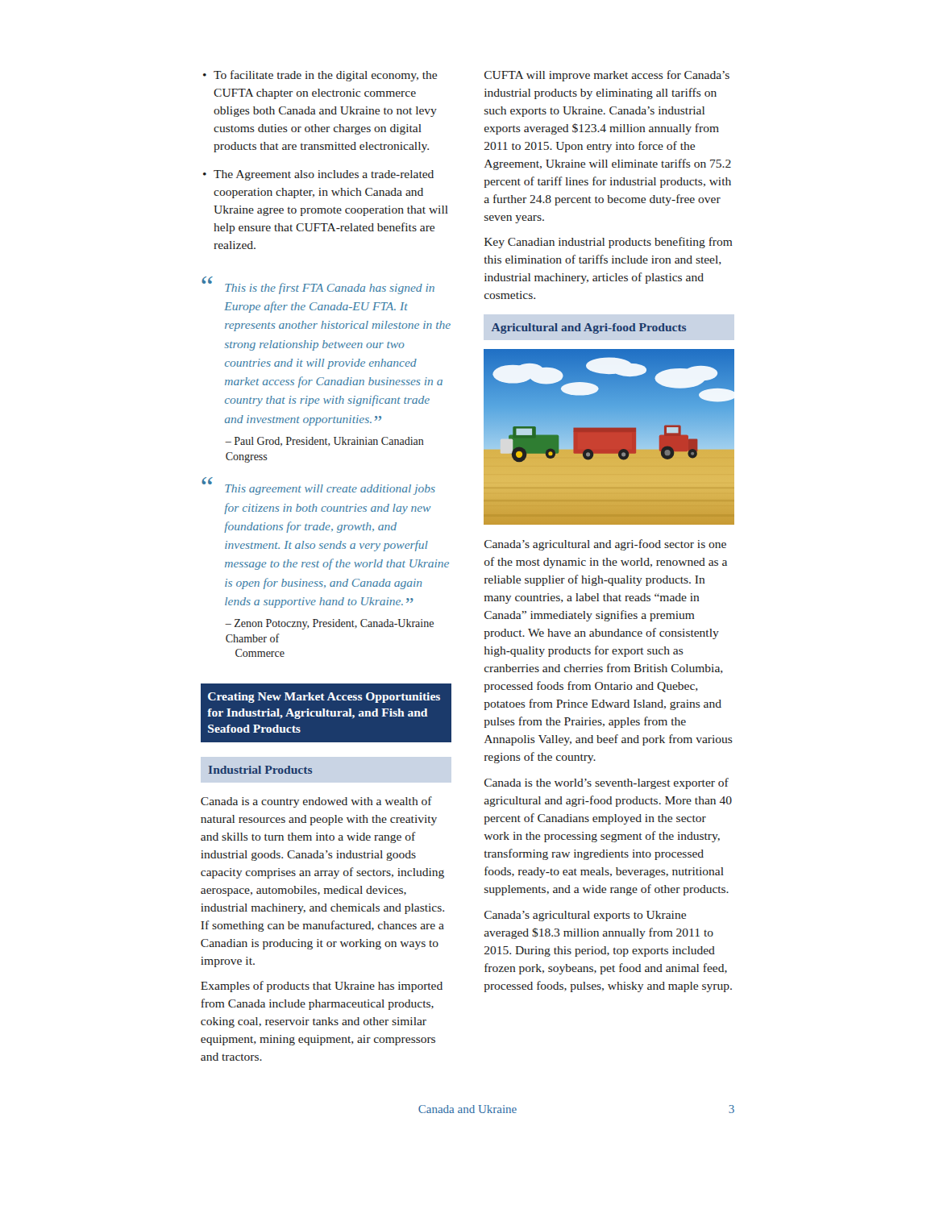To facilitate trade in the digital economy, the CUFTA chapter on electronic commerce obliges both Canada and Ukraine to not levy customs duties or other charges on digital products that are transmitted electronically.
The Agreement also includes a trade-related cooperation chapter, in which Canada and Ukraine agree to promote cooperation that will help ensure that CUFTA-related benefits are realized.
“ This is the first FTA Canada has signed in Europe after the Canada-EU FTA. It represents another historical milestone in the strong relationship between our two countries and it will provide enhanced market access for Canadian businesses in a country that is ripe with significant trade and investment opportunities.”
– Paul Grod, President, Ukrainian Canadian Congress
“ This agreement will create additional jobs for citizens in both countries and lay new foundations for trade, growth, and investment. It also sends a very powerful message to the rest of the world that Ukraine is open for business, and Canada again lends a supportive hand to Ukraine.”
– Zenon Potoczny, President, Canada-Ukraine Chamber of Commerce
Creating New Market Access Opportunities for Industrial, Agricultural, and Fish and Seafood Products
Industrial Products
Canada is a country endowed with a wealth of natural resources and people with the creativity and skills to turn them into a wide range of industrial goods. Canada’s industrial goods capacity comprises an array of sectors, including aerospace, automobiles, medical devices, industrial machinery, and chemicals and plastics. If something can be manufactured, chances are a Canadian is producing it or working on ways to improve it.
Examples of products that Ukraine has imported from Canada include pharmaceutical products, coking coal, reservoir tanks and other similar equipment, mining equipment, air compressors and tractors.
CUFTA will improve market access for Canada’s industrial products by eliminating all tariffs on such exports to Ukraine. Canada’s industrial exports averaged $123.4 million annually from 2011 to 2015. Upon entry into force of the Agreement, Ukraine will eliminate tariffs on 75.2 percent of tariff lines for industrial products, with a further 24.8 percent to become duty-free over seven years.
Key Canadian industrial products benefiting from this elimination of tariffs include iron and steel, industrial machinery, articles of plastics and cosmetics.
Agricultural and Agri-food Products
Canada’s agricultural and agri-food sector is one of the most dynamic in the world, renowned as a reliable supplier of high-quality products. In many countries, a label that reads “made in Canada” immediately signifies a premium product. We have an abundance of consistently high-quality products for export such as cranberries and cherries from British Columbia, processed foods from Ontario and Quebec, potatoes from Prince Edward Island, grains and pulses from the Prairies, apples from the Annapolis Valley, and beef and pork from various regions of the country.
Canada is the world’s seventh-largest exporter of agricultural and agri-food products. More than 40 percent of Canadians employed in the sector work in the processing segment of the industry, transforming raw ingredients into processed foods, ready-to eat meals, beverages, nutritional supplements, and a wide range of other products.
Canada’s agricultural exports to Ukraine averaged $18.3 million annually from 2011 to 2015. During this period, top exports included frozen pork, soybeans, pet food and animal feed, processed foods, pulses, whisky and maple syrup.
Canada and Ukraine 3